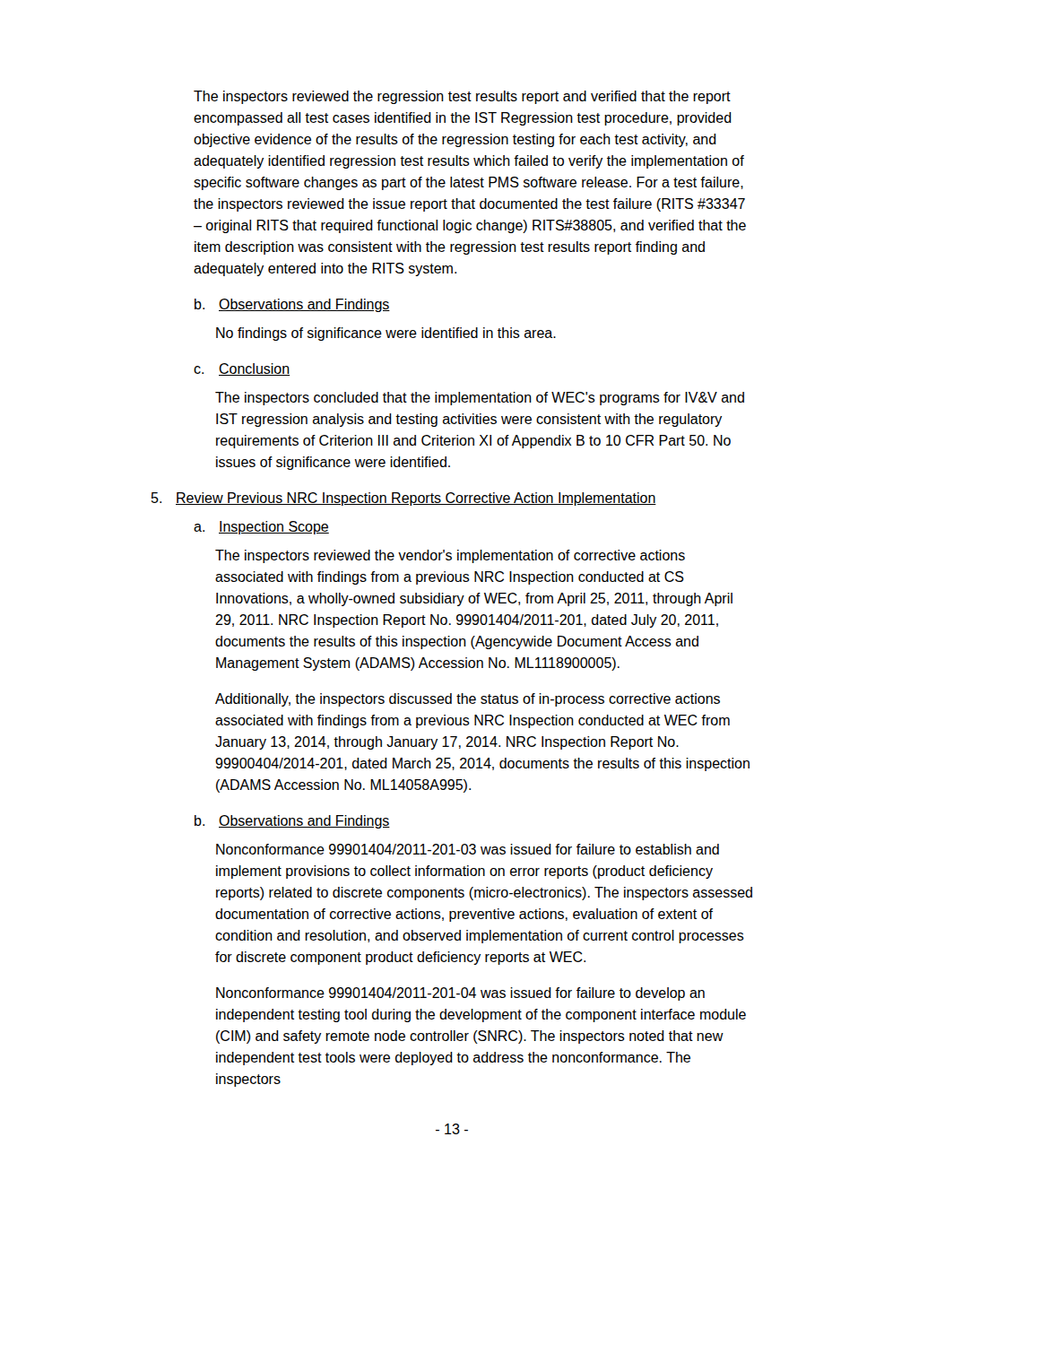The inspectors reviewed the regression test results report and verified that the report encompassed all test cases identified in the IST Regression test procedure, provided objective evidence of the results of the regression testing for each test activity, and adequately identified regression test results which failed to verify the implementation of specific software changes as part of the latest PMS software release. For a test failure, the inspectors reviewed the issue report that documented the test failure (RITS #33347 – original RITS that required functional logic change) RITS#38805, and verified that the item description was consistent with the regression test results report finding and adequately entered into the RITS system.
b.
Observations and Findings
No findings of significance were identified in this area.
c.
Conclusion
The inspectors concluded that the implementation of WEC's programs for IV&V and IST regression analysis and testing activities were consistent with the regulatory requirements of Criterion III and Criterion XI of Appendix B to 10 CFR Part 50. No issues of significance were identified.
5.
Review Previous NRC Inspection Reports Corrective Action Implementation
a.
Inspection Scope
The inspectors reviewed the vendor's implementation of corrective actions associated with findings from a previous NRC Inspection conducted at CS Innovations, a wholly-owned subsidiary of WEC, from April 25, 2011, through April 29, 2011. NRC Inspection Report No. 99901404/2011-201, dated July 20, 2011, documents the results of this inspection (Agencywide Document Access and Management System (ADAMS) Accession No. ML1118900005).
Additionally, the inspectors discussed the status of in-process corrective actions associated with findings from a previous NRC Inspection conducted at WEC from January 13, 2014, through January 17, 2014. NRC Inspection Report No. 99900404/2014-201, dated March 25, 2014, documents the results of this inspection (ADAMS Accession No. ML14058A995).
b.
Observations and Findings
Nonconformance 99901404/2011-201-03 was issued for failure to establish and implement provisions to collect information on error reports (product deficiency reports) related to discrete components (micro-electronics). The inspectors assessed documentation of corrective actions, preventive actions, evaluation of extent of condition and resolution, and observed implementation of current control processes for discrete component product deficiency reports at WEC.
Nonconformance 99901404/2011-201-04 was issued for failure to develop an independent testing tool during the development of the component interface module (CIM) and safety remote node controller (SNRC). The inspectors noted that new independent test tools were deployed to address the nonconformance. The inspectors
- 13 -